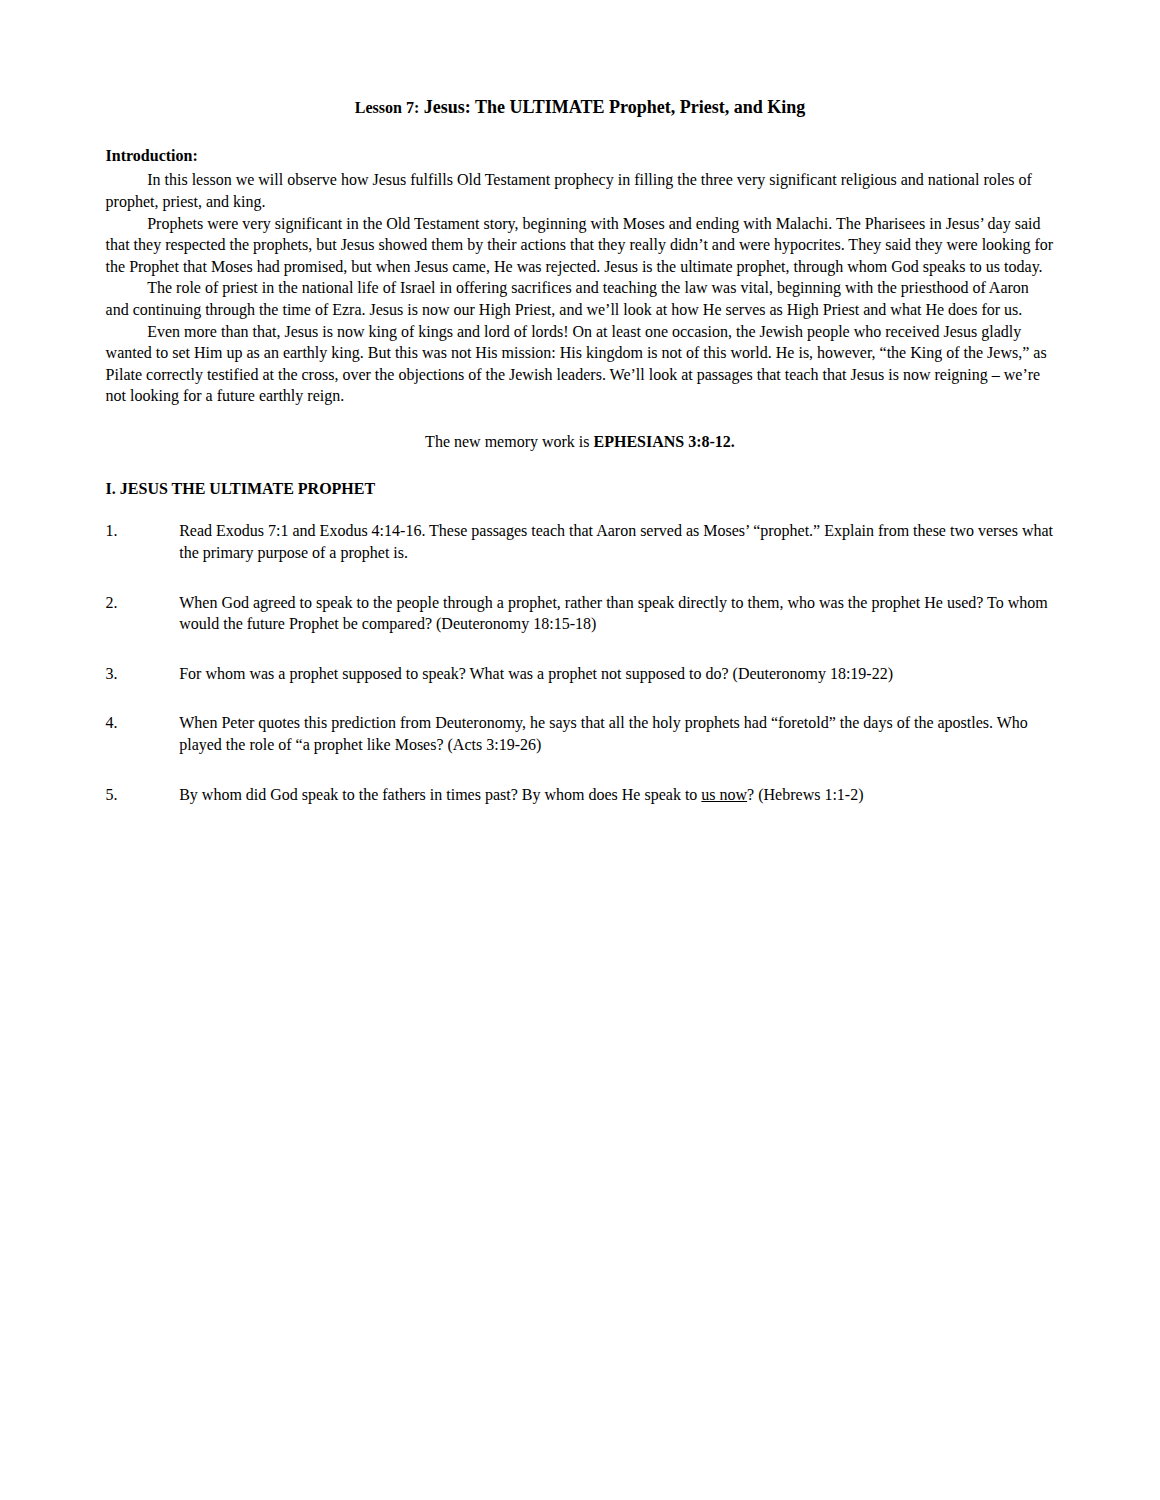Lesson 7: Jesus: The ULTIMATE Prophet, Priest, and King
Introduction:
In this lesson we will observe how Jesus fulfills Old Testament prophecy in filling the three very significant religious and national roles of prophet, priest, and king.
Prophets were very significant in the Old Testament story, beginning with Moses and ending with Malachi. The Pharisees in Jesus’ day said that they respected the prophets, but Jesus showed them by their actions that they really didn’t and were hypocrites. They said they were looking for the Prophet that Moses had promised, but when Jesus came, He was rejected. Jesus is the ultimate prophet, through whom God speaks to us today.
The role of priest in the national life of Israel in offering sacrifices and teaching the law was vital, beginning with the priesthood of Aaron and continuing through the time of Ezra. Jesus is now our High Priest, and we’ll look at how He serves as High Priest and what He does for us.
Even more than that, Jesus is now king of kings and lord of lords! On at least one occasion, the Jewish people who received Jesus gladly wanted to set Him up as an earthly king. But this was not His mission: His kingdom is not of this world. He is, however, “the King of the Jews,” as Pilate correctly testified at the cross, over the objections of the Jewish leaders. We’ll look at passages that teach that Jesus is now reigning – we’re not looking for a future earthly reign.
The new memory work is EPHESIANS 3:8-12.
I. JESUS THE ULTIMATE PROPHET
1. Read Exodus 7:1 and Exodus 4:14-16. These passages teach that Aaron served as Moses’ “prophet.” Explain from these two verses what the primary purpose of a prophet is.
2. When God agreed to speak to the people through a prophet, rather than speak directly to them, who was the prophet He used? To whom would the future Prophet be compared? (Deuteronomy 18:15-18)
3. For whom was a prophet supposed to speak? What was a prophet not supposed to do? (Deuteronomy 18:19-22)
4. When Peter quotes this prediction from Deuteronomy, he says that all the holy prophets had “foretold” the days of the apostles. Who played the role of “a prophet like Moses? (Acts 3:19-26)
5. By whom did God speak to the fathers in times past? By whom does He speak to us now? (Hebrews 1:1-2)